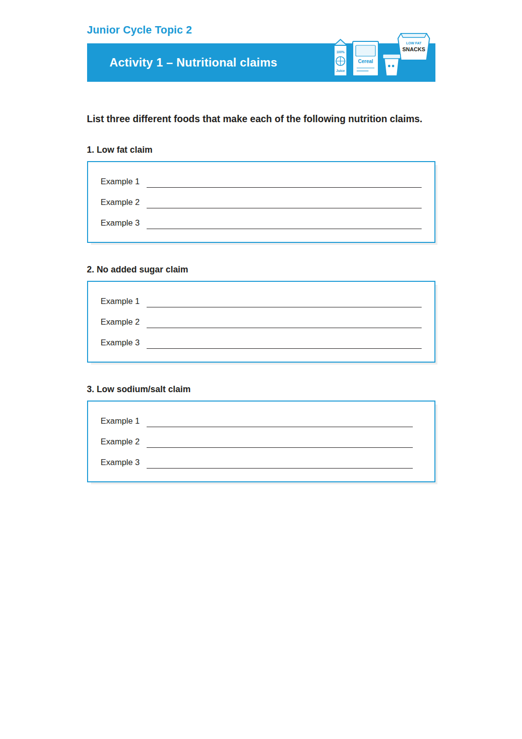Junior Cycle Topic 2
Activity 1 – Nutritional claims
LOW FAT SNACKS 100% Juice Cereal
List three different foods that make each of the following nutrition claims.
1. Low fat claim
Example 1
Example 2
Example 3
2. No added sugar claim
Example 1
Example 2
Example 3
3. Low sodium/salt claim
Example 1
Example 2
Example 3